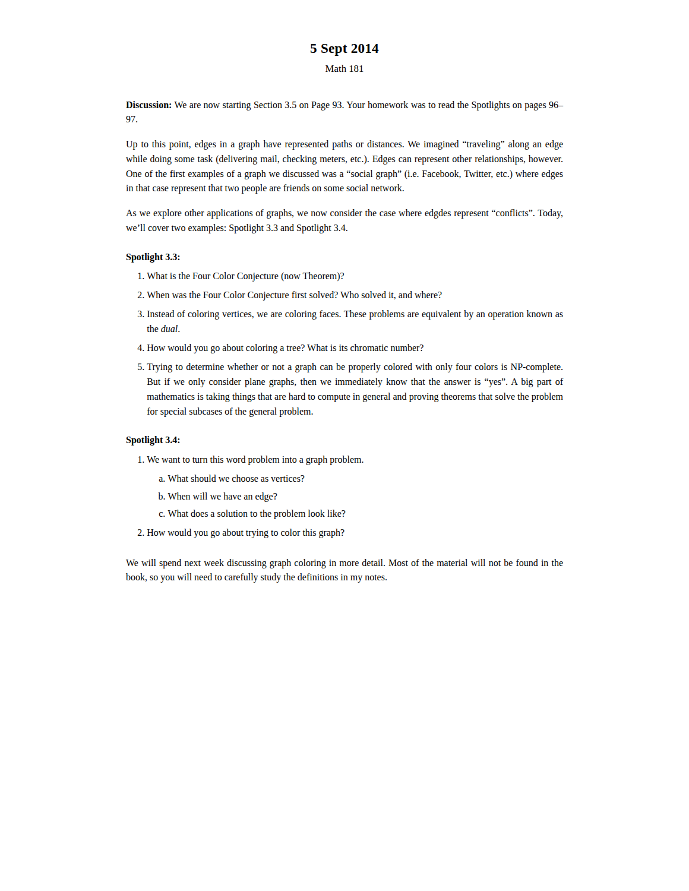5 Sept 2014
Math 181
Discussion: We are now starting Section 3.5 on Page 93. Your homework was to read the Spotlights on pages 96–97.
Up to this point, edges in a graph have represented paths or distances. We imagined “traveling” along an edge while doing some task (delivering mail, checking meters, etc.). Edges can represent other relationships, however. One of the first examples of a graph we discussed was a “social graph” (i.e. Facebook, Twitter, etc.) where edges in that case represent that two people are friends on some social network.
As we explore other applications of graphs, we now consider the case where edgdes represent “conflicts”. Today, we’ll cover two examples: Spotlight 3.3 and Spotlight 3.4.
Spotlight 3.3:
What is the Four Color Conjecture (now Theorem)?
When was the Four Color Conjecture first solved? Who solved it, and where?
Instead of coloring vertices, we are coloring faces. These problems are equivalent by an operation known as the dual.
How would you go about coloring a tree? What is its chromatic number?
Trying to determine whether or not a graph can be properly colored with only four colors is NP-complete. But if we only consider plane graphs, then we immediately know that the answer is “yes”. A big part of mathematics is taking things that are hard to compute in general and proving theorems that solve the problem for special subcases of the general problem.
Spotlight 3.4:
We want to turn this word problem into a graph problem.
What should we choose as vertices?
When will we have an edge?
What does a solution to the problem look like?
How would you go about trying to color this graph?
We will spend next week discussing graph coloring in more detail. Most of the material will not be found in the book, so you will need to carefully study the definitions in my notes.